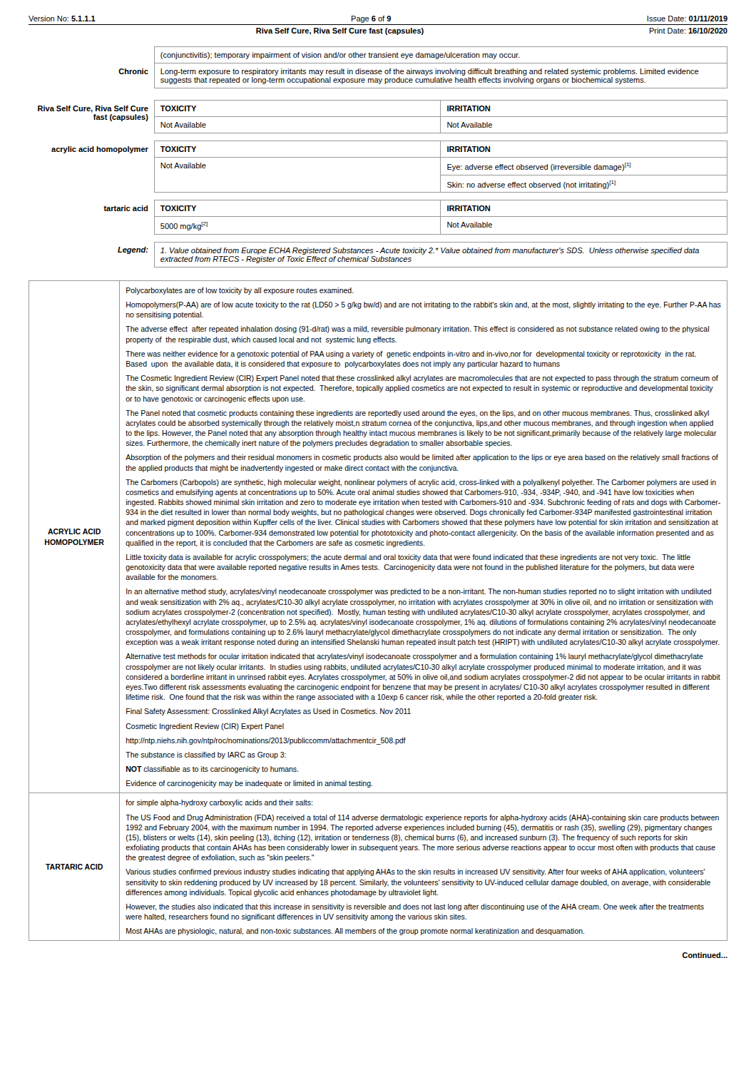Version No: 5.1.1.1
Page 6 of 9
Issue Date: 01/11/2019
Riva Self Cure, Riva Self Cure fast (capsules)
Print Date: 16/10/2020
| | (conjunctivitis); temporary impairment of vision and/or other transient eye damage/ulceration may occur. |
| Chronic | Long-term exposure to respiratory irritants may result in disease of the airways involving difficult breathing and related systemic problems. Limited evidence suggests that repeated or long-term occupational exposure may produce cumulative health effects involving organs or biochemical systems. |
| Riva Self Cure, Riva Self Cure fast (capsules) | TOXICITY | IRRITATION |
| Not Available | Not Available |
| acrylic acid homopolymer | TOXICITY | IRRITATION |
| Not Available | Eye: adverse effect observed (irreversible damage) [1] |
| Skin: no adverse effect observed (not irritating) [1] |
| tartaric acid | TOXICITY | IRRITATION |
| 5000 mg/kg [2] | Not Available |
| Legend: | 1. Value obtained from Europe ECHA Registered Substances - Acute toxicity 2.* Value obtained from manufacturer's SDS. Unless otherwise specified data extracted from RTECS - Register of Toxic Effect of chemical Substances |
| ACRYLIC ACID HOMOPOLYMER | Polycarboxylates are of low toxicity by all exposure routes examined. Homopolymers(P-AA) are of low acute toxicity to the rat (LD50 > 5 g/kg bw/d) and are not irritating to the rabbit's skin and, at the most, slightly irritating to the eye. Further P-AA has no sensitising potential. The adverse effect after repeated inhalation dosing (91-d/rat) was a mild, reversible pulmonary irritation. This effect is considered as not substance related owing to the physical property of the respirable dust, which caused local and not systemic lung effects. There was neither evidence for a genotoxic potential of PAA using a variety of genetic endpoints in-vitro and in-vivo,nor for developmental toxicity or reprotoxicity in the rat. Based upon the available data, it is considered that exposure to polycarboxylates does not imply any particular hazard to humans The Cosmetic Ingredient Review (CIR) Expert Panel noted that these crosslinked alkyl acrylates are macromolecules that are not expected to pass through the stratum corneum of the skin, so significant dermal absorption is not expected. Therefore, topically applied cosmetics are not expected to result in systemic or reproductive and developmental toxicity or to have genotoxic or carcinogenic effects upon use. The Panel noted that cosmetic products containing these ingredients are reportedly used around the eyes, on the lips, and on other mucous membranes. Thus, crosslinked alkyl acrylates could be absorbed systemically through the relatively moist,n stratum cornea of the conjunctiva, lips,and other mucous membranes, and through ingestion when applied to the lips. However, the Panel noted that any absorption through healthy intact mucous membranes is likely to be not significant,primarily because of the relatively large molecular sizes. Furthermore, the chemically inert nature of the polymers precludes degradation to smaller absorbable species. Absorption of the polymers and their residual monomers in cosmetic products also would be limited after application to the lips or eye area based on the relatively small fractions of the applied products that might be inadvertently ingested or make direct contact with the conjunctiva. The Carbomers (Carbopols) are synthetic, high molecular weight, nonlinear polymers of acrylic acid, cross-linked with a polyalkenyl polyether. The Carbomer polymers are used in cosmetics and emulsifying agents at concentrations up to 50%. Acute oral animal studies showed that Carbomers-910, -934, -934P, -940, and -941 have low toxicities when ingested. Rabbits showed minimal skin irritation and zero to moderate eye irritation when tested with Carbomers-910 and -934. Subchronic feeding of rats and dogs with Carbomer-934 in the diet resulted in lower than normal body weights, but no pathological changes were observed. Dogs chronically fed Carbomer-934P manifested gastrointestinal irritation and marked pigment deposition within Kupffer cells of the liver. Clinical studies with Carbomers showed that these polymers have low potential for skin irritation and sensitization at concentrations up to 100%. Carbomer-934 demonstrated low potential for phototoxicity and photo-contact allergenicity. On the basis of the available information presented and as qualified in the report, it is concluded that the Carbomers are safe as cosmetic ingredients. Little toxicity data is available for acrylic crosspolymers; the acute dermal and oral toxicity data that were found indicated that these ingredients are not very toxic. The little genotoxicity data that were available reported negative results in Ames tests. Carcinogenicity data were not found in the published literature for the polymers, but data were available for the monomers. In an alternative method study, acrylates/vinyl neodecanoate crosspolymer was predicted to be a non-irritant. The non-human studies reported no to slight irritation with undiluted and weak sensitization with 2% aq., acrylates/C10-30 alkyl acrylate crosspolymer, no irritation with acrylates crosspolymer at 30% in olive oil, and no irritation or sensitization with sodium acrylates crosspolymer-2 (concentration not specified). Mostly, human testing with undiluted acrylates/C10-30 alkyl acrylate crosspolymer, acrylates crosspolymer, and acrylates/ethylhexyl acrylate crosspolymer, up to 2.5% aq. acrylates/vinyl isodecanoate crosspolymer, 1% aq. dilutions of formulations containing 2% acrylates/vinyl neodecanoate crosspolymer, and formulations containing up to 2.6% lauryl methacrylate/glycol dimethacrylate crosspolymers do not indicate any dermal irritation or sensitization. The only exception was a weak irritant response noted during an intensified Shelanski human repeated insult patch test (HRIPT) with undiluted acrylates/C10-30 alkyl acrylate crosspolymer. Alternative test methods for ocular irritation indicated that acrylates/vinyl isodecanoate crosspolymer and a formulation containing 1% lauryl methacrylate/glycol dimethacrylate crosspolymer are not likely ocular irritants. In studies using rabbits, undiluted acrylates/C10-30 alkyl acrylate crosspolymer produced minimal to moderate irritation, and it was considered a borderline irritant in unrinsed rabbit eyes. Acrylates crosspolymer, at 50% in olive oil,and sodium acrylates crosspolymer-2 did not appear to be ocular irritants in rabbit eyes.Two different risk assessments evaluating the carcinogenic endpoint for benzene that may be present in acrylates/ C10-30 alkyl acrylates crosspolymer resulted in different lifetime risk. One found that the risk was within the range associated with a 10exp 6 cancer risk, while the other reported a 20-fold greater risk. Final Safety Assessment: Crosslinked Alkyl Acrylates as Used in Cosmetics. Nov 2011 Cosmetic Ingredient Review (CIR) Expert Panel http://ntp.niehs.nih.gov/ntp/roc/nominations/2013/publiccomm/attachmentcir_508.pdf The substance is classified by IARC as Group 3: NOT classifiable as to its carcinogenicity to humans. Evidence of carcinogenicity may be inadequate or limited in animal testing. |
| TARTARIC ACID | for simple alpha-hydroxy carboxylic acids and their salts: The US Food and Drug Administration (FDA) received a total of 114 adverse dermatologic experience reports for alpha-hydroxy acids (AHA)-containing skin care products between 1992 and February 2004, with the maximum number in 1994. The reported adverse experiences included burning (45), dermatitis or rash (35), swelling (29), pigmentary changes (15), blisters or welts (14), skin peeling (13), itching (12), irritation or tenderness (8), chemical burns (6), and increased sunburn (3). The frequency of such reports for skin exfoliating products that contain AHAs has been considerably lower in subsequent years. The more serious adverse reactions appear to occur most often with products that cause the greatest degree of exfoliation, such as "skin peelers." Various studies confirmed previous industry studies indicating that applying AHAs to the skin results in increased UV sensitivity. After four weeks of AHA application, volunteers' sensitivity to skin reddening produced by UV increased by 18 percent. Similarly, the volunteers' sensitivity to UV-induced cellular damage doubled, on average, with considerable differences among individuals. Topical glycolic acid enhances photodamage by ultraviolet light. However, the studies also indicated that this increase in sensitivity is reversible and does not last long after discontinuing use of the AHA cream. One week after the treatments were halted, researchers found no significant differences in UV sensitivity among the various skin sites. Most AHAs are physiologic, natural, and non-toxic substances. All members of the group promote normal keratinization and desquamation. |
Continued...